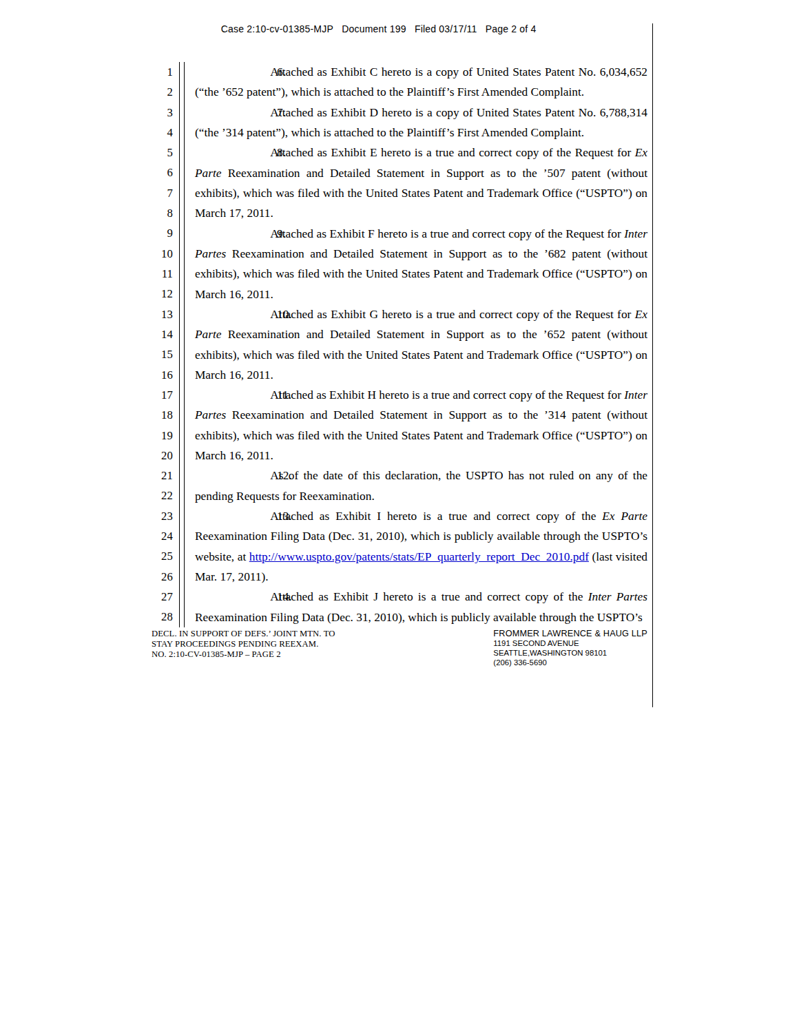Case 2:10-cv-01385-MJP Document 199 Filed 03/17/11 Page 2 of 4
1
2
3
4
5
6
7
8
9
10
11
12
13
14
15
16
17
18
19
20
21
22
23
24
25
26
27
28
6. Attached as Exhibit C hereto is a copy of United States Patent No. 6,034,652 (“the ’652 patent”), which is attached to the Plaintiff’s First Amended Complaint.
7. Attached as Exhibit D hereto is a copy of United States Patent No. 6,788,314 (“the ’314 patent”), which is attached to the Plaintiff’s First Amended Complaint.
8. Attached as Exhibit E hereto is a true and correct copy of the Request for Ex Parte Reexamination and Detailed Statement in Support as to the ’507 patent (without exhibits), which was filed with the United States Patent and Trademark Office (“USPTO”) on March 17, 2011.
9. Attached as Exhibit F hereto is a true and correct copy of the Request for Inter Partes Reexamination and Detailed Statement in Support as to the ’682 patent (without exhibits), which was filed with the United States Patent and Trademark Office (“USPTO”) on March 16, 2011.
10. Attached as Exhibit G hereto is a true and correct copy of the Request for Ex Parte Reexamination and Detailed Statement in Support as to the ’652 patent (without exhibits), which was filed with the United States Patent and Trademark Office (“USPTO”) on March 16, 2011.
11. Attached as Exhibit H hereto is a true and correct copy of the Request for Inter Partes Reexamination and Detailed Statement in Support as to the ’314 patent (without exhibits), which was filed with the United States Patent and Trademark Office (“USPTO”) on March 16, 2011.
12. As of the date of this declaration, the USPTO has not ruled on any of the pending Requests for Reexamination.
13. Attached as Exhibit I hereto is a true and correct copy of the Ex Parte Reexamination Filing Data (Dec. 31, 2010), which is publicly available through the USPTO’s website, at http://www.uspto.gov/patents/stats/EP_quarterly_report_Dec_2010.pdf (last visited Mar. 17, 2011).
14. Attached as Exhibit J hereto is a true and correct copy of the Inter Partes Reexamination Filing Data (Dec. 31, 2010), which is publicly available through the USPTO’s
Decl. in Support of Defs.’ Joint Mtn. to
Stay Proceedings Pending Reexam.
No. 2:10-cv-01385-MJP – Page 2
FROMMER LAWRENCE & HAUG LLP
1191 SECOND AVENUE
SEATTLE,WASHINGTON 98101
(206) 336-5690